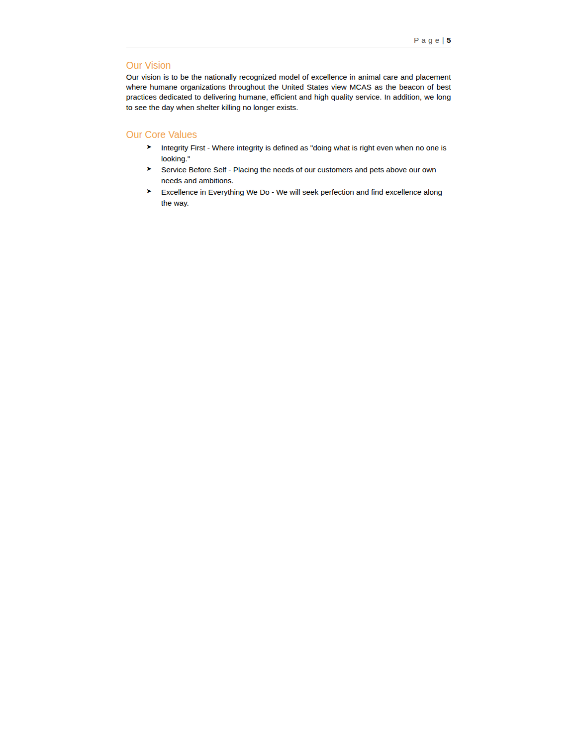P a g e | 5
Our Vision
Our vision is to be the nationally recognized model of excellence in animal care and placement where humane organizations throughout the United States view MCAS as the beacon of best practices dedicated to delivering humane, efficient and high quality service. In addition, we long to see the day when shelter killing no longer exists.
Our Core Values
Integrity First - Where integrity is defined as "doing what is right even when no one is looking."
Service Before Self - Placing the needs of our customers and pets above our own needs and ambitions.
Excellence in Everything We Do - We will seek perfection and find excellence along the way.